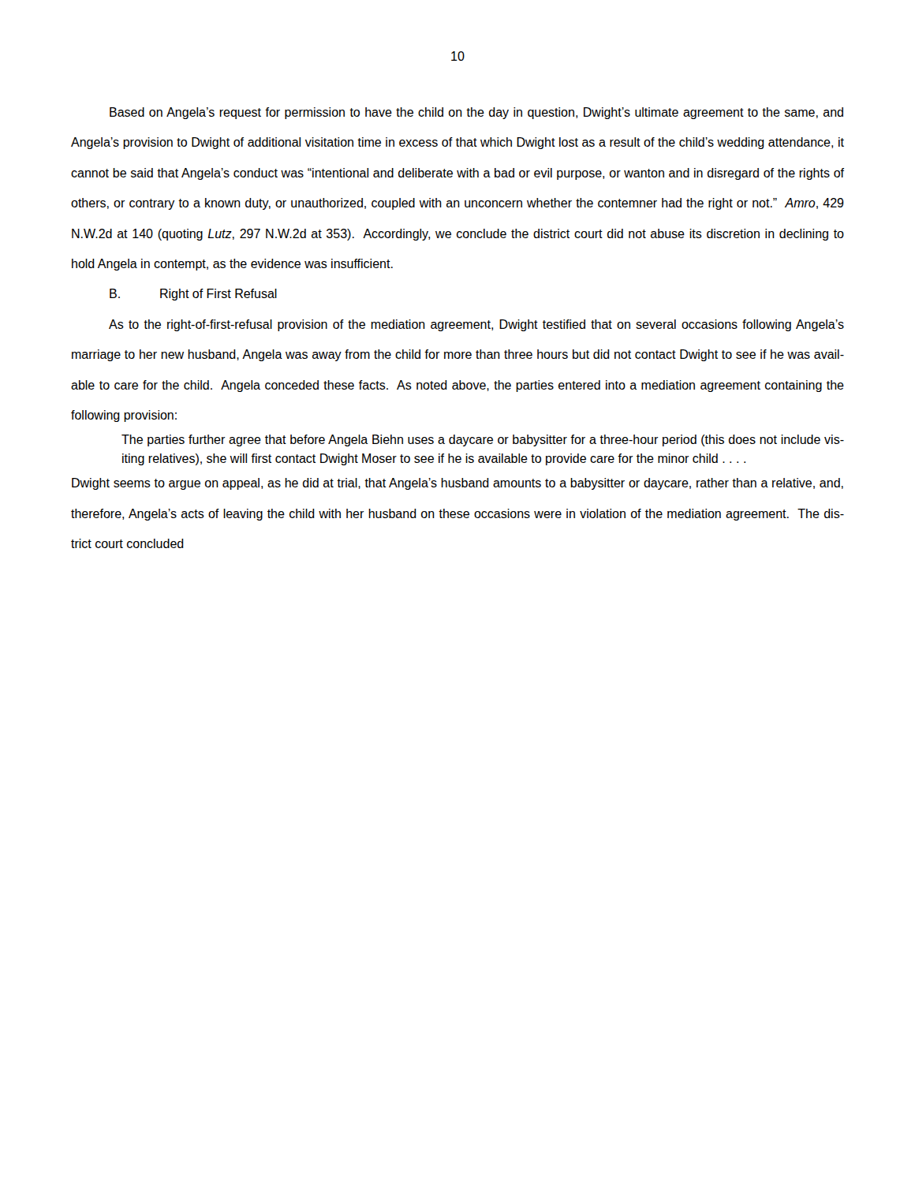10
Based on Angela’s request for permission to have the child on the day in question, Dwight’s ultimate agreement to the same, and Angela’s provision to Dwight of additional visitation time in excess of that which Dwight lost as a result of the child’s wedding attendance, it cannot be said that Angela’s conduct was “intentional and deliberate with a bad or evil purpose, or wanton and in disregard of the rights of others, or contrary to a known duty, or unauthorized, coupled with an unconcern whether the contemner had the right or not.” Amro, 429 N.W.2d at 140 (quoting Lutz, 297 N.W.2d at 353). Accordingly, we conclude the district court did not abuse its discretion in declining to hold Angela in contempt, as the evidence was insufficient.
B. Right of First Refusal
As to the right-of-first-refusal provision of the mediation agreement, Dwight testified that on several occasions following Angela’s marriage to her new husband, Angela was away from the child for more than three hours but did not contact Dwight to see if he was available to care for the child. Angela conceded these facts. As noted above, the parties entered into a mediation agreement containing the following provision:
The parties further agree that before Angela Biehn uses a daycare or babysitter for a three-hour period (this does not include visiting relatives), she will first contact Dwight Moser to see if he is available to provide care for the minor child . . . .
Dwight seems to argue on appeal, as he did at trial, that Angela’s husband amounts to a babysitter or daycare, rather than a relative, and, therefore, Angela’s acts of leaving the child with her husband on these occasions were in violation of the mediation agreement. The district court concluded